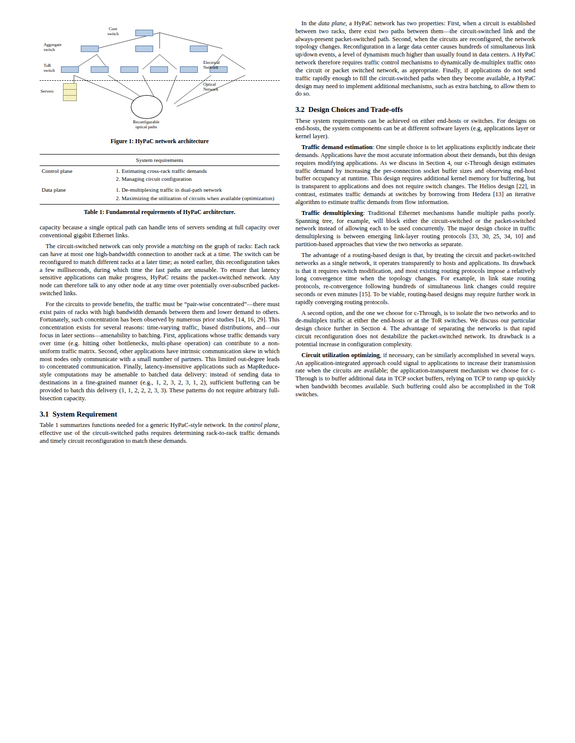Core
switch
Aggregate
switch
ToR
switch
Electrical
Network
Optical
Network
Servers
Reconfigurable
optical paths
Figure 1: HyPaC network architecture
| System requirements |
| --- |
| Control plane | Estimating cross-rack traffic demands Managing circuit configuration |
| Data plane | De-multiplexing traffic in dual-path network Maximizing the utilization of circuits when available (optimization) |
Table 1: Fundamental requirements of HyPaC architecture.
capacity because a single optical path can handle tens of servers sending at full capacity over conventional gigabit Ethernet links.
The circuit-switched network can only provide a matching on the graph of racks: Each rack can have at most one high-bandwidth connection to another rack at a time. The switch can be reconfigured to match different racks at a later time; as noted earlier, this reconfiguration takes a few milliseconds, during which time the fast paths are unusable. To ensure that latency sensitive applications can make progress, HyPaC retains the packet-switched network. Any node can therefore talk to any other node at any time over potentially over-subscribed packet-switched links.
For the circuits to provide benefits, the traffic must be “pair-wise concentrated”—there must exist pairs of racks with high bandwidth demands between them and lower demand to others. Fortunately, such concentration has been observed by numerous prior studies [14, 16, 29]. This concentration exists for several reasons: time-varying traffic, biased distributions, and—our focus in later sections—amenability to batching. First, applications whose traffic demands vary over time (e.g. hitting other bottlenecks, multi-phase operation) can contribute to a non-uniform traffic matrix. Second, other applications have intrinsic communication skew in which most nodes only communicate with a small number of partners. This limited out-degree leads to concentrated communication. Finally, latency-insensitive applications such as MapReduce-style computations may be amenable to batched data delivery: instead of sending data to destinations in a fine-grained manner (e.g., 1, 2, 3, 2, 3, 1, 2), sufficient buffering can be provided to batch this delivery (1, 1, 2, 2, 2, 3, 3). These patterns do not require arbitrary full-bisection capacity.
3.1 System Requirement
Table 1 summarizes functions needed for a generic HyPaC-style network. In the control plane, effective use of the circuit-switched paths requires determining rack-to-rack traffic demands and timely circuit reconfiguration to match these demands.
In the data plane, a HyPaC network has two properties: First, when a circuit is established between two racks, there exist two paths between them—the circuit-switched link and the always-present packet-switched path. Second, when the circuits are reconfigured, the network topology changes. Reconfiguration in a large data center causes hundreds of simultaneous link up/down events, a level of dynamism much higher than usually found in data centers. A HyPaC network therefore requires traffic control mechanisms to dynamically de-multiplex traffic onto the circuit or packet switched network, as appropriate. Finally, if applications do not send traffic rapidly enough to fill the circuit-switched paths when they become available, a HyPaC design may need to implement additional mechanisms, such as extra batching, to allow them to do so.
3.2 Design Choices and Trade-offs
These system requirements can be achieved on either end-hosts or switches. For designs on end-hosts, the system components can be at different software layers (e.g, applications layer or kernel layer).
Traffic demand estimation: One simple choice is to let applications explicitly indicate their demands. Applications have the most accurate information about their demands, but this design requires modifying applications. As we discuss in Section 4, our c-Through design estimates traffic demand by increasing the per-connection socket buffer sizes and observing end-host buffer occupancy at runtime. This design requires additional kernel memory for buffering, but is transparent to applications and does not require switch changes. The Helios design [22], in contrast, estimates traffic demands at switches by borrowing from Hedera [13] an iterative algorithm to estimate traffic demands from flow information.
Traffic demultiplexing: Traditional Ethernet mechanisms handle multiple paths poorly. Spanning tree, for example, will block either the circuit-switched or the packet-switched network instead of allowing each to be used concurrently. The major design choice in traffic demultiplexing is between emerging link-layer routing protocols [33, 30, 25, 34, 10] and partition-based approaches that view the two networks as separate.
The advantage of a routing-based design is that, by treating the circuit and packet-switched networks as a single network, it operates transparently to hosts and applications. Its drawback is that it requires switch modification, and most existing routing protocols impose a relatively long convergence time when the topology changes. For example, in link state routing protocols, re-convergence following hundreds of simultaneous link changes could require seconds or even minutes [15]. To be viable, routing-based designs may require further work in rapidly converging routing protocols.
A second option, and the one we choose for c-Through, is to isolate the two networks and to de-multiplex traffic at either the end-hosts or at the ToR switches. We discuss our particular design choice further in Section 4. The advantage of separating the networks is that rapid circuit reconfiguration does not destabilize the packet-switched network. Its drawback is a potential increase in configuration complexity.
Circuit utilization optimizing, if necessary, can be similarly accomplished in several ways. An application-integrated approach could signal to applications to increase their transmission rate when the circuits are available; the application-transparent mechanism we choose for c-Through is to buffer additional data in TCP socket buffers, relying on TCP to ramp up quickly when bandwidth becomes available. Such buffering could also be accomplished in the ToR switches.